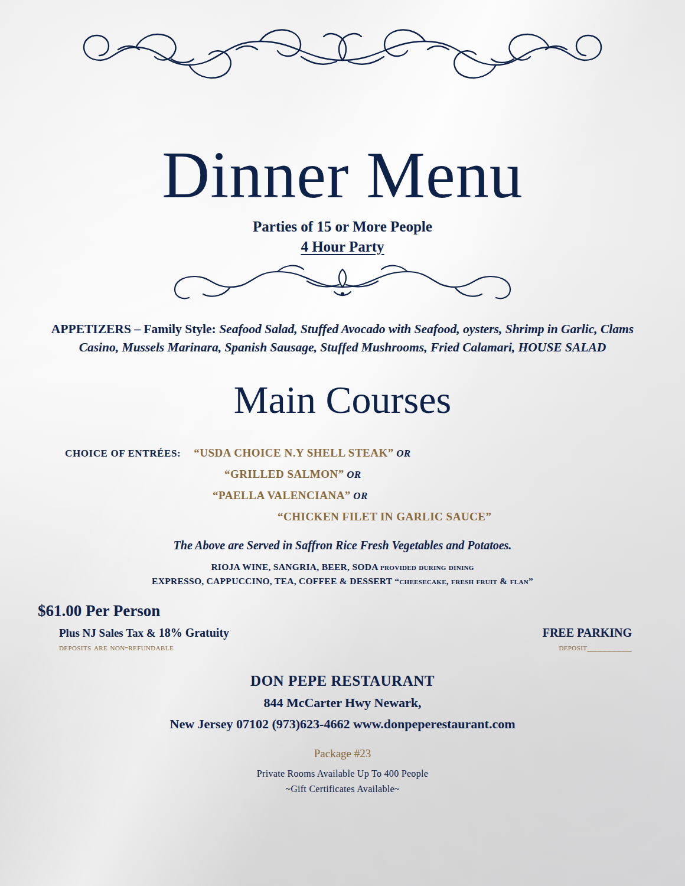Dinner Menu
Parties of 15 or More People
4 Hour Party
APPETIZERS – Family Style: Seafood Salad, Stuffed Avocado with Seafood, oysters, Shrimp in Garlic, Clams Casino, Mussels Marinara, Spanish Sausage, Stuffed Mushrooms, Fried Calamari, HOUSE SALAD
Main Courses
CHOICE OF ENTRÉES: “USDA CHOICE N.Y SHELL STEAK” OR
“GRILLED SALMON” OR
“PAELLA VALENCIANA” OR
“CHICKEN FILET IN GARLIC SAUCE”
The Above are Served in Saffron Rice Fresh Vegetables and Potatoes.
RIOJA WINE, SANGRIA, BEER, SODA Provided During Dining
EXPRESSO, CAPPUCCINO, TEA, COFFEE & DESSERT “Cheesecake, Fresh Fruit & Flan”
$61.00 Per Person
Plus NJ Sales Tax & 18% Gratuity FREE PARKING
DEPOSITS ARE NON-REFUNDABLE DEPOSIT_________
DON PEPE RESTAURANT
844 McCarter Hwy Newark,
New Jersey 07102 (973)623-4662 www.donpeperestaurant.com
Package #23
Private Rooms Available Up To 400 People
~Gift Certificates Available~